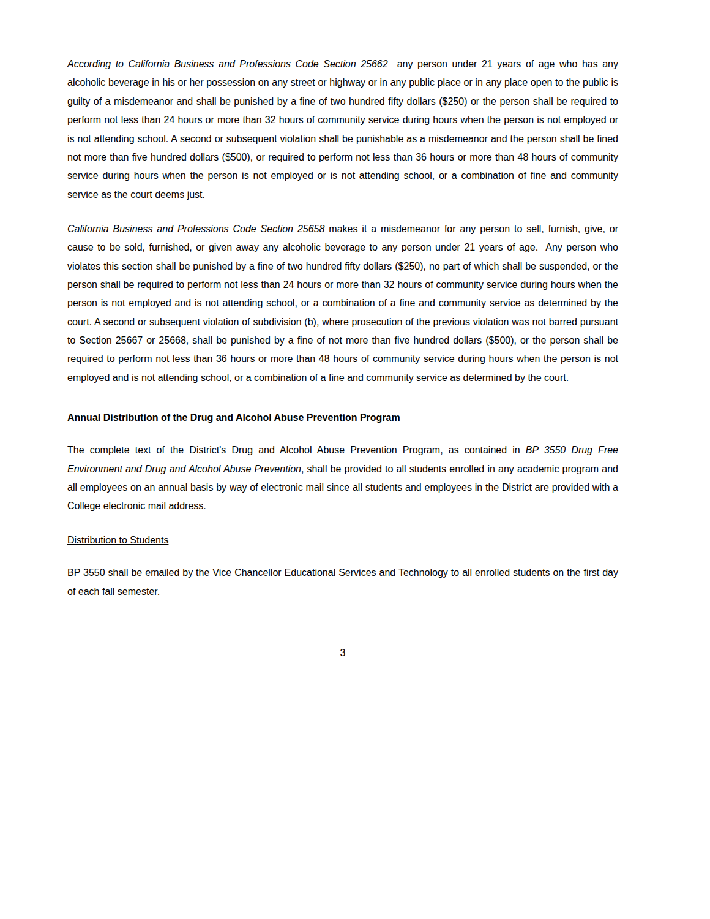According to California Business and Professions Code Section 25662 any person under 21 years of age who has any alcoholic beverage in his or her possession on any street or highway or in any public place or in any place open to the public is guilty of a misdemeanor and shall be punished by a fine of two hundred fifty dollars ($250) or the person shall be required to perform not less than 24 hours or more than 32 hours of community service during hours when the person is not employed or is not attending school. A second or subsequent violation shall be punishable as a misdemeanor and the person shall be fined not more than five hundred dollars ($500), or required to perform not less than 36 hours or more than 48 hours of community service during hours when the person is not employed or is not attending school, or a combination of fine and community service as the court deems just.
California Business and Professions Code Section 25658 makes it a misdemeanor for any person to sell, furnish, give, or cause to be sold, furnished, or given away any alcoholic beverage to any person under 21 years of age. Any person who violates this section shall be punished by a fine of two hundred fifty dollars ($250), no part of which shall be suspended, or the person shall be required to perform not less than 24 hours or more than 32 hours of community service during hours when the person is not employed and is not attending school, or a combination of a fine and community service as determined by the court. A second or subsequent violation of subdivision (b), where prosecution of the previous violation was not barred pursuant to Section 25667 or 25668, shall be punished by a fine of not more than five hundred dollars ($500), or the person shall be required to perform not less than 36 hours or more than 48 hours of community service during hours when the person is not employed and is not attending school, or a combination of a fine and community service as determined by the court.
Annual Distribution of the Drug and Alcohol Abuse Prevention Program
The complete text of the District's Drug and Alcohol Abuse Prevention Program, as contained in BP 3550 Drug Free Environment and Drug and Alcohol Abuse Prevention, shall be provided to all students enrolled in any academic program and all employees on an annual basis by way of electronic mail since all students and employees in the District are provided with a College electronic mail address.
Distribution to Students
BP 3550 shall be emailed by the Vice Chancellor Educational Services and Technology to all enrolled students on the first day of each fall semester.
3